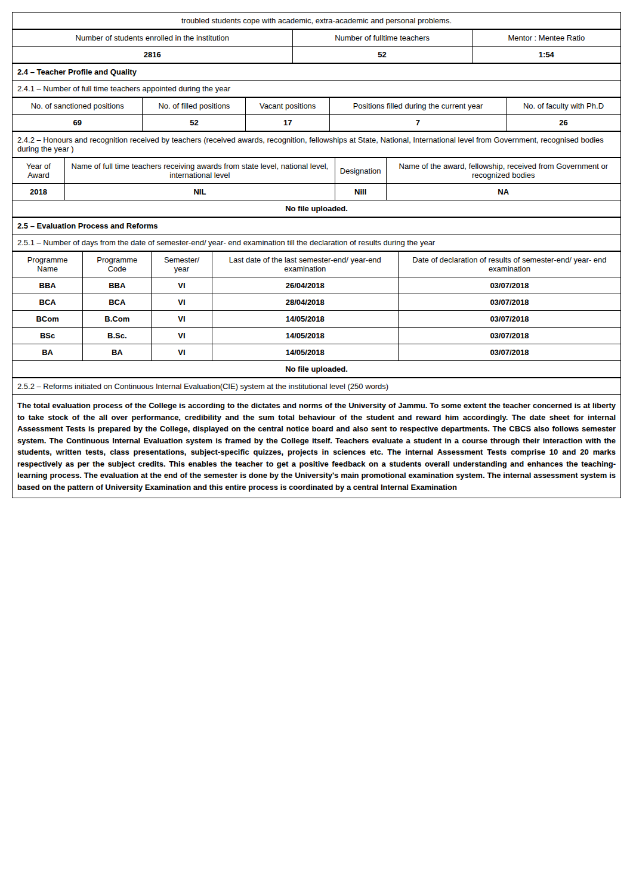| troubled students cope with academic, extra-academic and personal problems. |
| Number of students enrolled in the institution | Number of fulltime teachers | Mentor : Mentee Ratio |
| 2816 | 52 | 1:54 |
| 2.4 – Teacher Profile and Quality |
| 2.4.1 – Number of full time teachers appointed during the year |
| No. of sanctioned positions | No. of filled positions | Vacant positions | Positions filled during the current year | No. of faculty with Ph.D |
| 69 | 52 | 17 | 7 | 26 |
| 2.4.2 – Honours and recognition received by teachers (received awards, recognition, fellowships at State, National, International level from Government, recognised bodies during the year ) |
| Year of Award | Name of full time teachers receiving awards from state level, national level, international level | Designation | Name of the award, fellowship, received from Government or recognized bodies |
| 2018 | NIL | Nill | NA |
| No file uploaded. |
| 2.5 – Evaluation Process and Reforms |
| 2.5.1 – Number of days from the date of semester-end/ year- end examination till the declaration of results during the year |
| Programme Name | Programme Code | Semester/ year | Last date of the last semester-end/ year-end examination | Date of declaration of results of semester-end/ year- end examination |
| BBA | BBA | VI | 26/04/2018 | 03/07/2018 |
| BCA | BCA | VI | 28/04/2018 | 03/07/2018 |
| BCom | B.Com | VI | 14/05/2018 | 03/07/2018 |
| BSc | B.Sc. | VI | 14/05/2018 | 03/07/2018 |
| BA | BA | VI | 14/05/2018 | 03/07/2018 |
| No file uploaded. |
| 2.5.2 – Reforms initiated on Continuous Internal Evaluation(CIE) system at the institutional level (250 words) |
| The total evaluation process of the College is according to the dictates and norms of the University of Jammu. To some extent the teacher concerned is at liberty to take stock of the all over performance, credibility and the sum total behaviour of the student and reward him accordingly. The date sheet for internal Assessment Tests is prepared by the College, displayed on the central notice board and also sent to respective departments. The CBCS also follows semester system. The Continuous Internal Evaluation system is framed by the College itself. Teachers evaluate a student in a course through their interaction with the students, written tests, class presentations, subject-specific quizzes, projects in sciences etc. The internal Assessment Tests comprise 10 and 20 marks respectively as per the subject credits. This enables the teacher to get a positive feedback on a students overall understanding and enhances the teaching-learning process. The evaluation at the end of the semester is done by the University's main promotional examination system. The internal assessment system is based on the pattern of University Examination and this entire process is coordinated by a central Internal Examination |